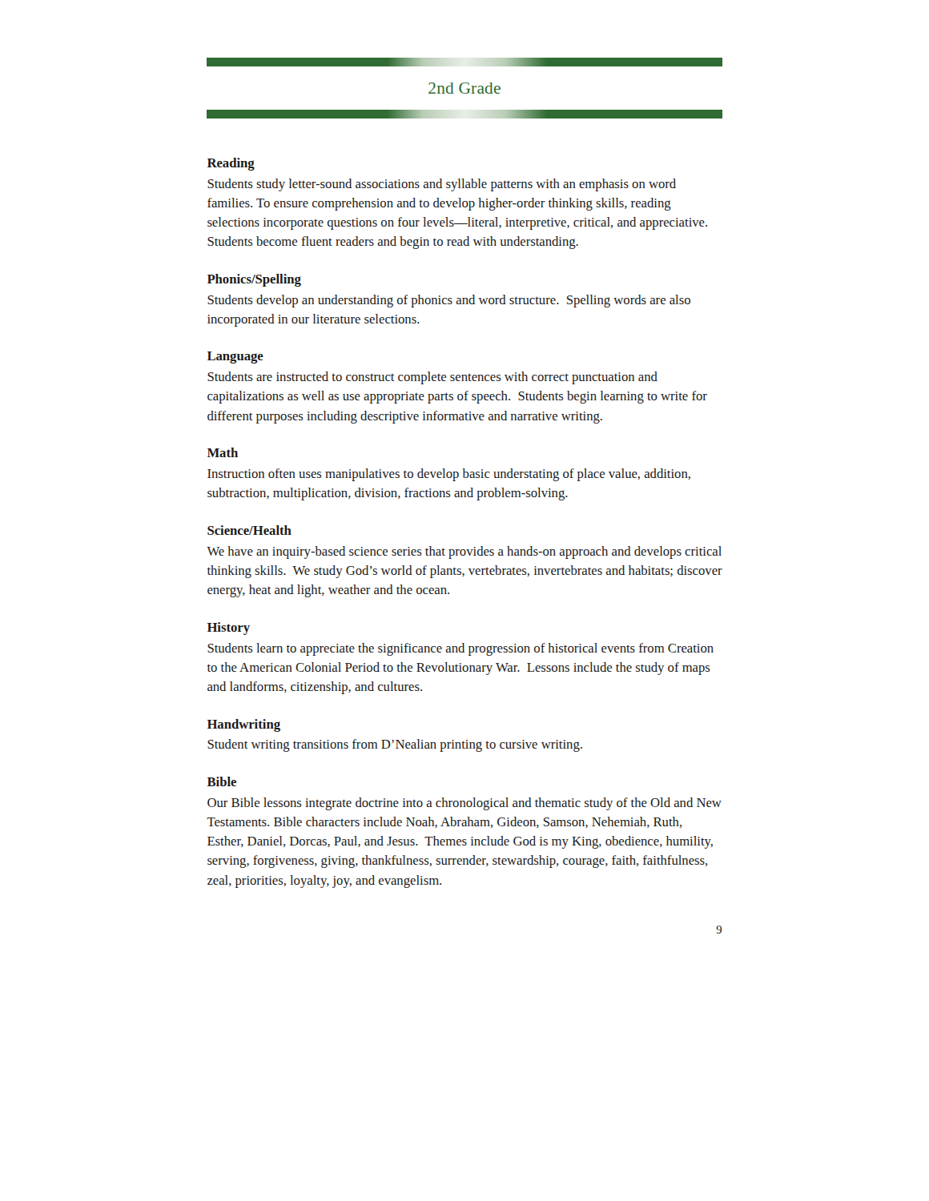2nd Grade
Reading
Students study letter-sound associations and syllable patterns with an emphasis on word families. To ensure comprehension and to develop higher-order thinking skills, reading selections incorporate questions on four levels—literal, interpretive, critical, and appreciative. Students become fluent readers and begin to read with understanding.
Phonics/Spelling
Students develop an understanding of phonics and word structure. Spelling words are also incorporated in our literature selections.
Language
Students are instructed to construct complete sentences with correct punctuation and capitalizations as well as use appropriate parts of speech. Students begin learning to write for different purposes including descriptive informative and narrative writing.
Math
Instruction often uses manipulatives to develop basic understating of place value, addition, subtraction, multiplication, division, fractions and problem-solving.
Science/Health
We have an inquiry-based science series that provides a hands-on approach and develops critical thinking skills. We study God’s world of plants, vertebrates, invertebrates and habitats; discover energy, heat and light, weather and the ocean.
History
Students learn to appreciate the significance and progression of historical events from Creation to the American Colonial Period to the Revolutionary War. Lessons include the study of maps and landforms, citizenship, and cultures.
Handwriting
Student writing transitions from D’Nealian printing to cursive writing.
Bible
Our Bible lessons integrate doctrine into a chronological and thematic study of the Old and New Testaments. Bible characters include Noah, Abraham, Gideon, Samson, Nehemiah, Ruth, Esther, Daniel, Dorcas, Paul, and Jesus. Themes include God is my King, obedience, humility, serving, forgiveness, giving, thankfulness, surrender, stewardship, courage, faith, faithfulness, zeal, priorities, loyalty, joy, and evangelism.
9